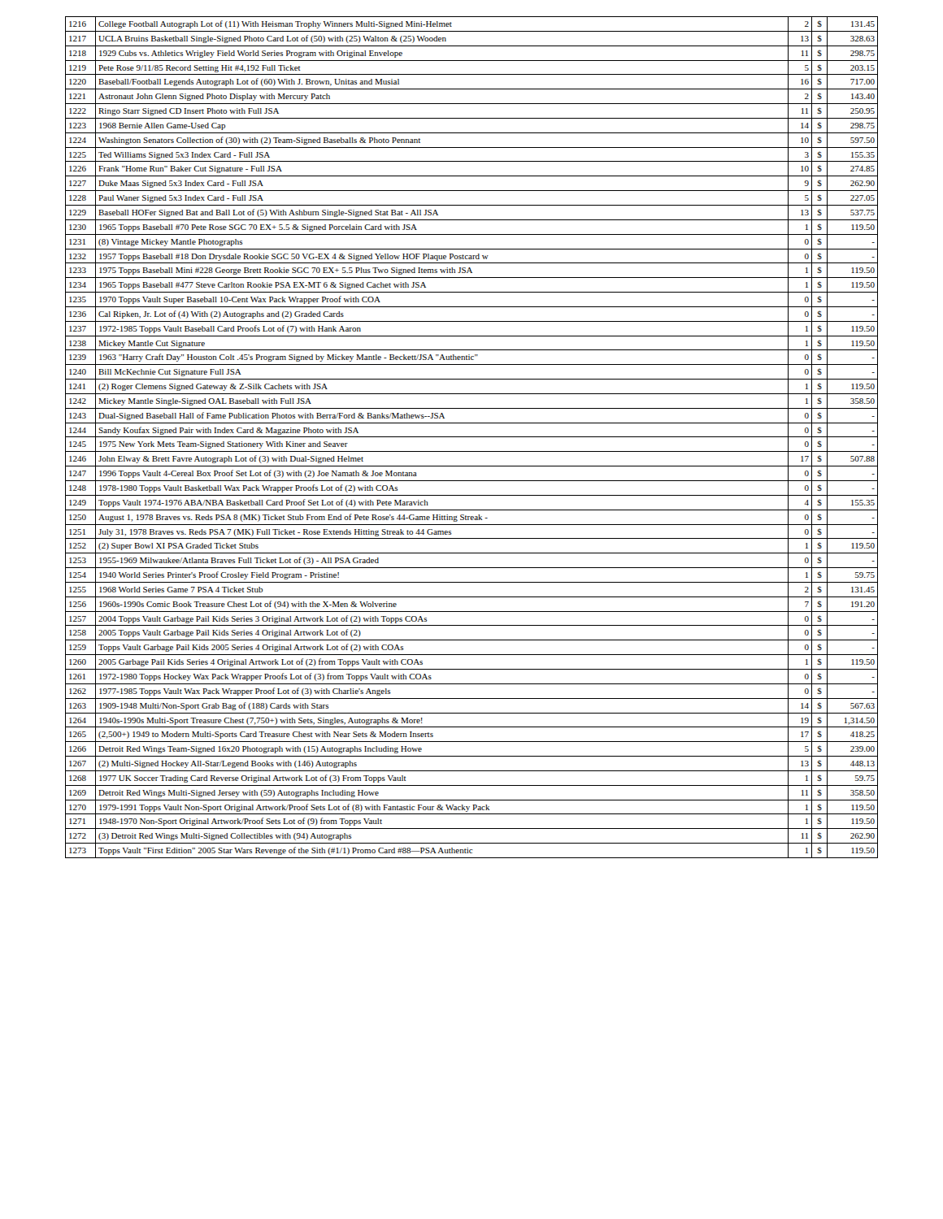| 1216 | College Football Autograph Lot of (11) With Heisman Trophy Winners Multi-Signed Mini-Helmet | 2 | $ | 131.45 |
| 1217 | UCLA Bruins Basketball Single-Signed Photo Card Lot of (50) with (25) Walton & (25) Wooden | 13 | $ | 328.63 |
| 1218 | 1929 Cubs vs. Athletics Wrigley Field World Series Program with Original Envelope | 11 | $ | 298.75 |
| 1219 | Pete Rose 9/11/85 Record Setting Hit #4,192 Full Ticket | 5 | $ | 203.15 |
| 1220 | Baseball/Football Legends Autograph Lot of (60) With J. Brown, Unitas and Musial | 16 | $ | 717.00 |
| 1221 | Astronaut John Glenn Signed Photo Display with Mercury Patch | 2 | $ | 143.40 |
| 1222 | Ringo Starr Signed CD Insert Photo with Full JSA | 11 | $ | 250.95 |
| 1223 | 1968 Bernie Allen Game-Used Cap | 14 | $ | 298.75 |
| 1224 | Washington Senators Collection of (30) with (2) Team-Signed Baseballs & Photo Pennant | 10 | $ | 597.50 |
| 1225 | Ted Williams Signed 5x3 Index Card - Full JSA | 3 | $ | 155.35 |
| 1226 | Frank "Home Run" Baker Cut Signature - Full JSA | 10 | $ | 274.85 |
| 1227 | Duke Maas Signed 5x3 Index Card - Full JSA | 9 | $ | 262.90 |
| 1228 | Paul Waner Signed 5x3 Index Card - Full JSA | 5 | $ | 227.05 |
| 1229 | Baseball HOFer Signed Bat and Ball Lot of (5) With Ashburn Single-Signed Stat Bat - All JSA | 13 | $ | 537.75 |
| 1230 | 1965 Topps Baseball #70 Pete Rose SGC 70 EX+ 5.5 & Signed Porcelain Card with JSA | 1 | $ | 119.50 |
| 1231 | (8) Vintage Mickey Mantle Photographs | 0 | $ | - |
| 1232 | 1957 Topps Baseball #18 Don Drysdale Rookie SGC 50 VG-EX 4 & Signed Yellow HOF Plaque Postcard w | 0 | $ | - |
| 1233 | 1975 Topps Baseball Mini #228 George Brett Rookie SGC 70 EX+ 5.5 Plus Two Signed Items with JSA | 1 | $ | 119.50 |
| 1234 | 1965 Topps Baseball #477 Steve Carlton Rookie PSA EX-MT 6 & Signed Cachet with JSA | 1 | $ | 119.50 |
| 1235 | 1970 Topps Vault Super Baseball 10-Cent Wax Pack Wrapper Proof with COA | 0 | $ | - |
| 1236 | Cal Ripken, Jr. Lot of (4) With (2) Autographs and (2) Graded Cards | 0 | $ | - |
| 1237 | 1972-1985 Topps Vault Baseball Card Proofs Lot of (7) with Hank Aaron | 1 | $ | 119.50 |
| 1238 | Mickey Mantle Cut Signature | 1 | $ | 119.50 |
| 1239 | 1963 "Harry Craft Day" Houston Colt .45's Program Signed by Mickey Mantle - Beckett/JSA "Authentic" | 0 | $ | - |
| 1240 | Bill McKechnie Cut Signature Full JSA | 0 | $ | - |
| 1241 | (2) Roger Clemens Signed Gateway & Z-Silk Cachets with JSA | 1 | $ | 119.50 |
| 1242 | Mickey Mantle Single-Signed OAL Baseball with Full JSA | 1 | $ | 358.50 |
| 1243 | Dual-Signed Baseball Hall of Fame Publication Photos with Berra/Ford & Banks/Mathews--JSA | 0 | $ | - |
| 1244 | Sandy Koufax Signed Pair with Index Card & Magazine Photo with JSA | 0 | $ | - |
| 1245 | 1975 New York Mets Team-Signed Stationery With Kiner and Seaver | 0 | $ | - |
| 1246 | John Elway & Brett Favre Autograph Lot of (3) with Dual-Signed Helmet | 17 | $ | 507.88 |
| 1247 | 1996 Topps Vault 4-Cereal Box Proof Set Lot of (3) with (2) Joe Namath & Joe Montana | 0 | $ | - |
| 1248 | 1978-1980 Topps Vault Basketball Wax Pack Wrapper Proofs Lot of (2) with COAs | 0 | $ | - |
| 1249 | Topps Vault 1974-1976 ABA/NBA Basketball Card Proof Set Lot of (4) with Pete Maravich | 4 | $ | 155.35 |
| 1250 | August 1, 1978 Braves vs. Reds PSA 8 (MK) Ticket Stub From End of Pete Rose's 44-Game Hitting Streak - | 0 | $ | - |
| 1251 | July 31, 1978 Braves vs. Reds PSA 7 (MK) Full Ticket - Rose Extends Hitting Streak to 44 Games | 0 | $ | - |
| 1252 | (2) Super Bowl XI PSA Graded Ticket Stubs | 1 | $ | 119.50 |
| 1253 | 1955-1969 Milwaukee/Atlanta Braves Full Ticket Lot of (3) - All PSA Graded | 0 | $ | - |
| 1254 | 1940 World Series Printer's Proof Crosley Field Program - Pristine! | 1 | $ | 59.75 |
| 1255 | 1968 World Series Game 7 PSA 4 Ticket Stub | 2 | $ | 131.45 |
| 1256 | 1960s-1990s Comic Book Treasure Chest Lot of (94) with the X-Men & Wolverine | 7 | $ | 191.20 |
| 1257 | 2004 Topps Vault Garbage Pail Kids Series 3 Original Artwork Lot of (2) with Topps COAs | 0 | $ | - |
| 1258 | 2005 Topps Vault Garbage Pail Kids Series 4 Original Artwork Lot of (2) | 0 | $ | - |
| 1259 | Topps Vault Garbage Pail Kids 2005 Series 4 Original Artwork Lot of (2) with COAs | 0 | $ | - |
| 1260 | 2005 Garbage Pail Kids Series 4 Original Artwork Lot of (2) from Topps Vault with COAs | 1 | $ | 119.50 |
| 1261 | 1972-1980 Topps Hockey Wax Pack Wrapper Proofs Lot of (3) from Topps Vault with COAs | 0 | $ | - |
| 1262 | 1977-1985 Topps Vault Wax Pack Wrapper Proof Lot of (3) with Charlie's Angels | 0 | $ | - |
| 1263 | 1909-1948 Multi/Non-Sport Grab Bag of (188) Cards with Stars | 14 | $ | 567.63 |
| 1264 | 1940s-1990s Multi-Sport Treasure Chest (7,750+) with Sets, Singles, Autographs & More! | 19 | $ | 1,314.50 |
| 1265 | (2,500+) 1949 to Modern Multi-Sports Card Treasure Chest with Near Sets & Modern Inserts | 17 | $ | 418.25 |
| 1266 | Detroit Red Wings Team-Signed 16x20 Photograph with (15) Autographs Including Howe | 5 | $ | 239.00 |
| 1267 | (2) Multi-Signed Hockey All-Star/Legend Books with (146) Autographs | 13 | $ | 448.13 |
| 1268 | 1977 UK Soccer Trading Card Reverse Original Artwork Lot of (3) From Topps Vault | 1 | $ | 59.75 |
| 1269 | Detroit Red Wings Multi-Signed Jersey with (59) Autographs Including Howe | 11 | $ | 358.50 |
| 1270 | 1979-1991 Topps Vault Non-Sport Original Artwork/Proof Sets Lot of (8) with Fantastic Four & Wacky Pack | 1 | $ | 119.50 |
| 1271 | 1948-1970 Non-Sport Original Artwork/Proof Sets Lot of (9) from Topps Vault | 1 | $ | 119.50 |
| 1272 | (3) Detroit Red Wings Multi-Signed Collectibles with (94) Autographs | 11 | $ | 262.90 |
| 1273 | Topps Vault "First Edition" 2005 Star Wars Revenge of the Sith (#1/1) Promo Card #88—PSA Authentic | 1 | $ | 119.50 |